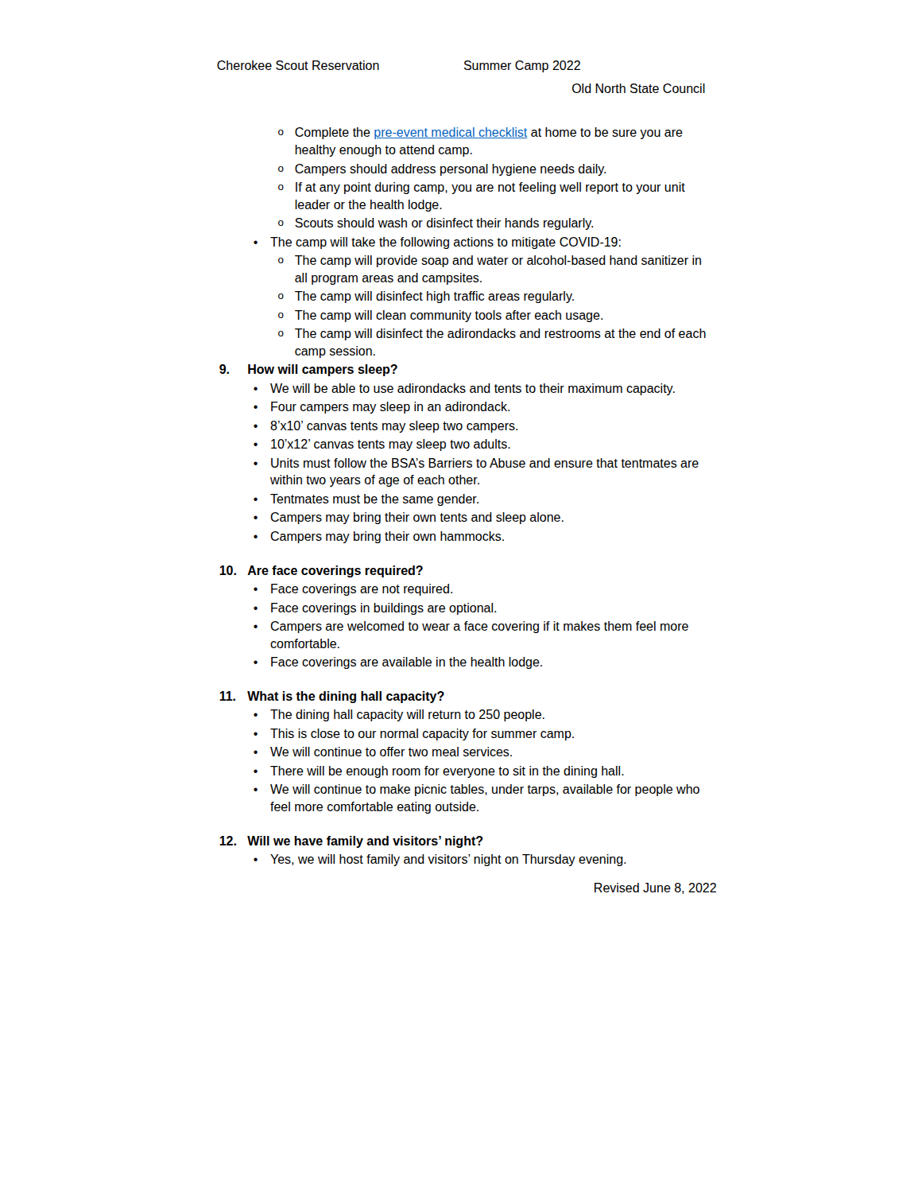Cherokee Scout Reservation Summer Camp 2022
Old North State Council
Complete the pre-event medical checklist at home to be sure you are healthy enough to attend camp.
Campers should address personal hygiene needs daily.
If at any point during camp, you are not feeling well report to your unit leader or the health lodge.
Scouts should wash or disinfect their hands regularly.
The camp will take the following actions to mitigate COVID-19:
The camp will provide soap and water or alcohol-based hand sanitizer in all program areas and campsites.
The camp will disinfect high traffic areas regularly.
The camp will clean community tools after each usage.
The camp will disinfect the adirondacks and restrooms at the end of each camp session.
How will campers sleep?
We will be able to use adirondacks and tents to their maximum capacity.
Four campers may sleep in an adirondack.
8’x10’ canvas tents may sleep two campers.
10’x12’ canvas tents may sleep two adults.
Units must follow the BSA’s Barriers to Abuse and ensure that tentmates are within two years of age of each other.
Tentmates must be the same gender.
Campers may bring their own tents and sleep alone.
Campers may bring their own hammocks.
Are face coverings required?
Face coverings are not required.
Face coverings in buildings are optional.
Campers are welcomed to wear a face covering if it makes them feel more comfortable.
Face coverings are available in the health lodge.
What is the dining hall capacity?
The dining hall capacity will return to 250 people.
This is close to our normal capacity for summer camp.
We will continue to offer two meal services.
There will be enough room for everyone to sit in the dining hall.
We will continue to make picnic tables, under tarps, available for people who feel more comfortable eating outside.
Will we have family and visitors’ night?
Yes, we will host family and visitors’ night on Thursday evening.
Revised June 8, 2022